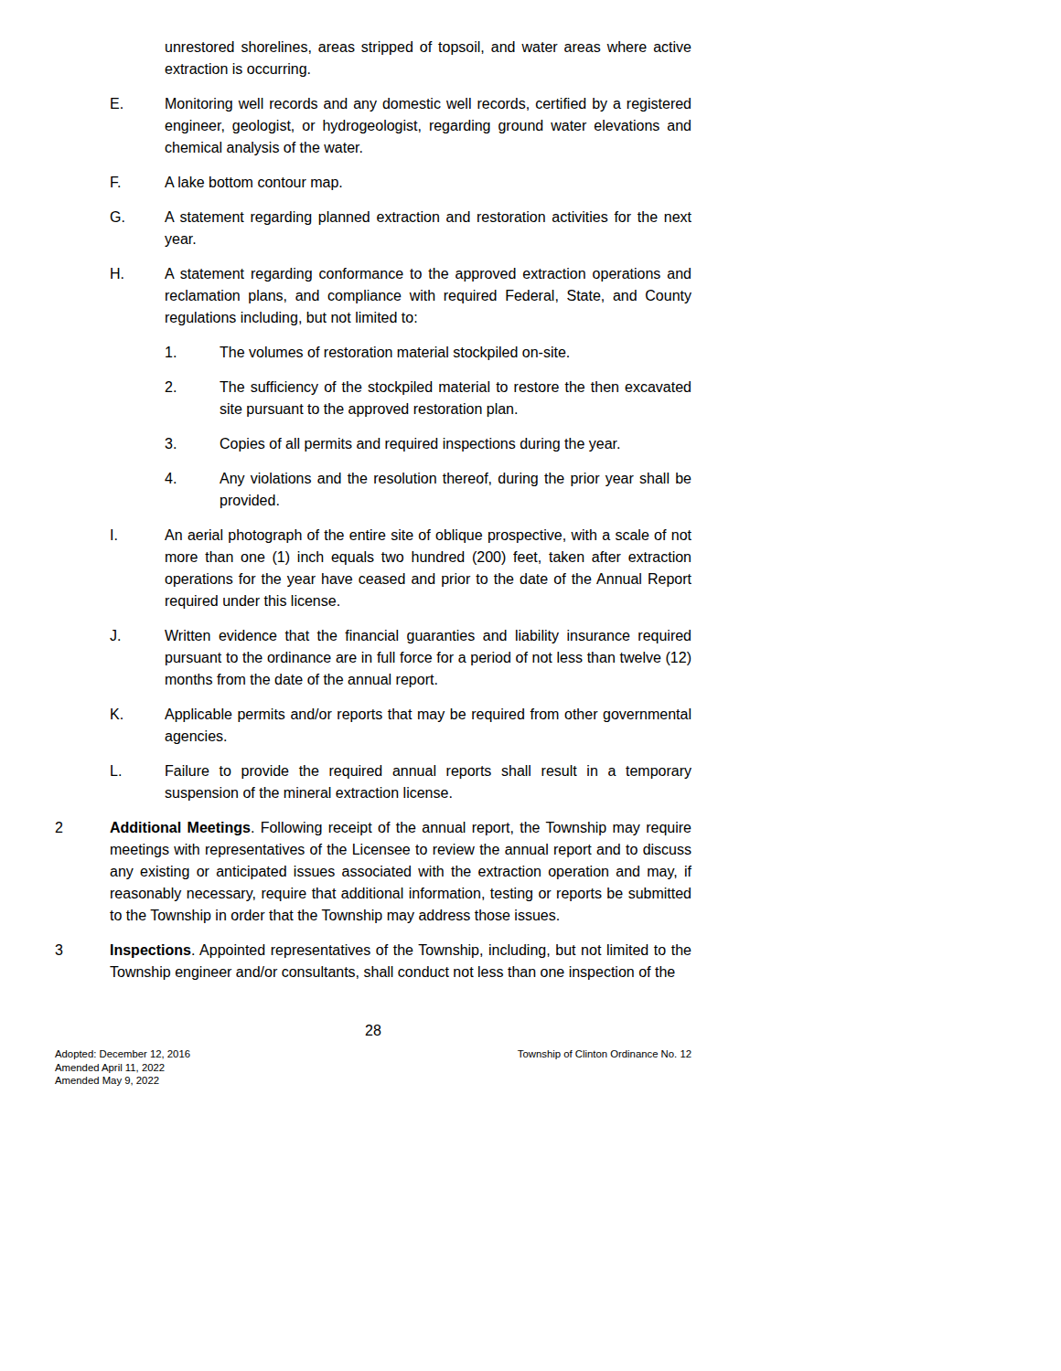unrestored shorelines, areas stripped of topsoil, and water areas where active extraction is occurring.
E.
Monitoring well records and any domestic well records, certified by a registered engineer, geologist, or hydrogeologist, regarding ground water elevations and chemical analysis of the water.
F.
A lake bottom contour map.
G.
A statement regarding planned extraction and restoration activities for the next year.
H.
A statement regarding conformance to the approved extraction operations and reclamation plans, and compliance with required Federal, State, and County regulations including, but not limited to:
1.
The volumes of restoration material stockpiled on-site.
2.
The sufficiency of the stockpiled material to restore the then excavated site pursuant to the approved restoration plan.
3.
Copies of all permits and required inspections during the year.
4.
Any violations and the resolution thereof, during the prior year shall be provided.
I.
An aerial photograph of the entire site of oblique prospective, with a scale of not more than one (1) inch equals two hundred (200) feet, taken after extraction operations for the year have ceased and prior to the date of the Annual Report required under this license.
J.
Written evidence that the financial guaranties and liability insurance required pursuant to the ordinance are in full force for a period of not less than twelve (12) months from the date of the annual report.
K.
Applicable permits and/or reports that may be required from other governmental agencies.
L.
Failure to provide the required annual reports shall result in a temporary suspension of the mineral extraction license.
2
Additional Meetings. Following receipt of the annual report, the Township may require meetings with representatives of the Licensee to review the annual report and to discuss any existing or anticipated issues associated with the extraction operation and may, if reasonably necessary, require that additional information, testing or reports be submitted to the Township in order that the Township may address those issues.
3
Inspections. Appointed representatives of the Township, including, but not limited to the Township engineer and/or consultants, shall conduct not less than one inspection of the
28
Adopted: December 12, 2016
Amended April 11, 2022
Amended May 9, 2022
Township of Clinton Ordinance No. 12